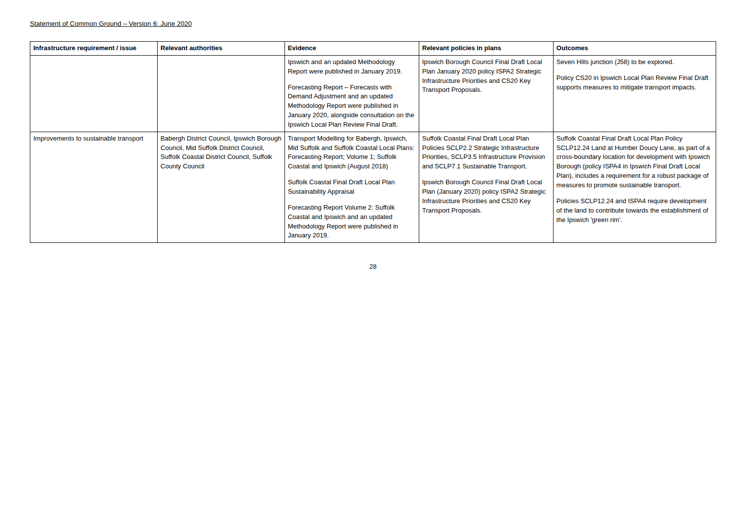Statement of Common Ground – Version 6: June 2020
| Infrastructure requirement / issue | Relevant authorities | Evidence | Relevant policies in plans | Outcomes |
| --- | --- | --- | --- | --- |
| | | Ipswich and an updated Methodology Report were published in January 2019. Forecasting Report – Forecasts with Demand Adjustment and an updated Methodology Report were published in January 2020, alongside consultation on the Ipswich Local Plan Review Final Draft. | Ipswich Borough Council Final Draft Local Plan January 2020 policy ISPA2 Strategic Infrastructure Priorities and CS20 Key Transport Proposals. | Seven Hills junction (J58) to be explored. Policy CS20 in Ipswich Local Plan Review Final Draft supports measures to mitigate transport impacts. |
| Improvements to sustainable transport | Babergh District Council, Ipswich Borough Council, Mid Suffolk District Council, Suffolk Coastal District Council, Suffolk County Council | Transport Modelling for Babergh, Ipswich, Mid Suffolk and Suffolk Coastal Local Plans: Forecasting Report; Volume 1; Suffolk Coastal and Ipswich (August 2018) Suffolk Coastal Final Draft Local Plan Sustainability Appraisal Forecasting Report Volume 2: Suffolk Coastal and Ipswich and an updated Methodology Report were published in January 2019. | Suffolk Coastal Final Draft Local Plan Policies SCLP2.2 Strategic Infrastructure Priorities, SCLP3.5 Infrastructure Provision and SCLP7.1 Sustainable Transport. Ipswich Borough Council Final Draft Local Plan (January 2020) policy ISPA2 Strategic Infrastructure Priorities and CS20 Key Transport Proposals. | Suffolk Coastal Final Draft Local Plan Policy SCLP12.24 Land at Humber Doucy Lane, as part of a cross-boundary location for development with Ipswich Borough (policy ISPA4 in Ipswich Final Draft Local Plan), includes a requirement for a robust package of measures to promote sustainable transport. Policies SCLP12.24 and ISPA4 require development of the land to contribute towards the establishment of the Ipswich 'green rim'. |
28